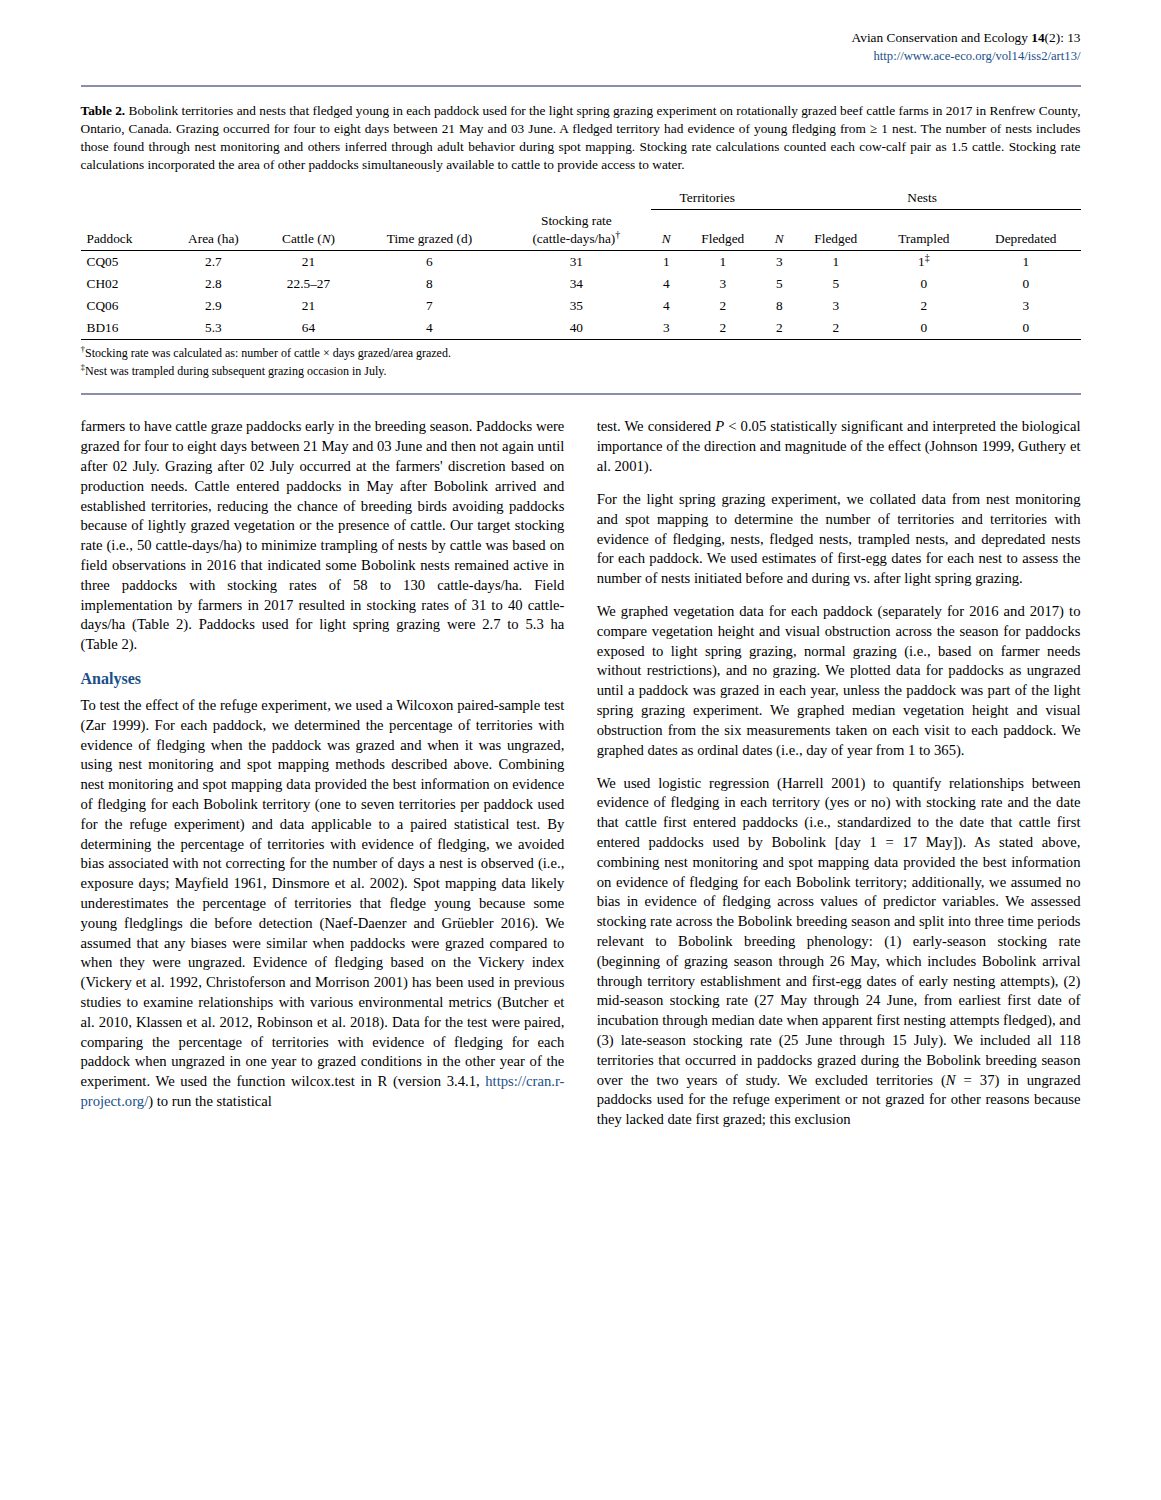Avian Conservation and Ecology 14(2): 13
http://www.ace-eco.org/vol14/iss2/art13/
Table 2. Bobolink territories and nests that fledged young in each paddock used for the light spring grazing experiment on rotationally grazed beef cattle farms in 2017 in Renfrew County, Ontario, Canada. Grazing occurred for four to eight days between 21 May and 03 June. A fledged territory had evidence of young fledging from ≥ 1 nest. The number of nests includes those found through nest monitoring and others inferred through adult behavior during spot mapping. Stocking rate calculations counted each cow-calf pair as 1.5 cattle. Stocking rate calculations incorporated the area of other paddocks simultaneously available to cattle to provide access to water.
| | Territories | Nests |
| --- | --- | --- |
| Paddock | Area (ha) | Cattle ( N ) | Time grazed (d) | Stocking rate (cattle-days/ha) † | N | Fledged | N | Fledged | Trampled | Depredated |
| CQ05 | 2.7 | 21 | 6 | 31 | 1 | 1 | 3 | 1 | 1 ‡ | 1 |
| CH02 | 2.8 | 22.5–27 | 8 | 34 | 4 | 3 | 5 | 5 | 0 | 0 |
| CQ06 | 2.9 | 21 | 7 | 35 | 4 | 2 | 8 | 3 | 2 | 3 |
| BD16 | 5.3 | 64 | 4 | 40 | 3 | 2 | 2 | 2 | 0 | 0 |
†Stocking rate was calculated as: number of cattle × days grazed/area grazed.
‡Nest was trampled during subsequent grazing occasion in July.
farmers to have cattle graze paddocks early in the breeding season. Paddocks were grazed for four to eight days between 21 May and 03 June and then not again until after 02 July. Grazing after 02 July occurred at the farmers' discretion based on production needs. Cattle entered paddocks in May after Bobolink arrived and established territories, reducing the chance of breeding birds avoiding paddocks because of lightly grazed vegetation or the presence of cattle. Our target stocking rate (i.e., 50 cattle-days/ha) to minimize trampling of nests by cattle was based on field observations in 2016 that indicated some Bobolink nests remained active in three paddocks with stocking rates of 58 to 130 cattle-days/ha. Field implementation by farmers in 2017 resulted in stocking rates of 31 to 40 cattle-days/ha (Table 2). Paddocks used for light spring grazing were 2.7 to 5.3 ha (Table 2).
Analyses
To test the effect of the refuge experiment, we used a Wilcoxon paired-sample test (Zar 1999). For each paddock, we determined the percentage of territories with evidence of fledging when the paddock was grazed and when it was ungrazed, using nest monitoring and spot mapping methods described above. Combining nest monitoring and spot mapping data provided the best information on evidence of fledging for each Bobolink territory (one to seven territories per paddock used for the refuge experiment) and data applicable to a paired statistical test. By determining the percentage of territories with evidence of fledging, we avoided bias associated with not correcting for the number of days a nest is observed (i.e., exposure days; Mayfield 1961, Dinsmore et al. 2002). Spot mapping data likely underestimates the percentage of territories that fledge young because some young fledglings die before detection (Naef-Daenzer and Grüebler 2016). We assumed that any biases were similar when paddocks were grazed compared to when they were ungrazed. Evidence of fledging based on the Vickery index (Vickery et al. 1992, Christoferson and Morrison 2001) has been used in previous studies to examine relationships with various environmental metrics (Butcher et al. 2010, Klassen et al. 2012, Robinson et al. 2018). Data for the test were paired, comparing the percentage of territories with evidence of fledging for each paddock when ungrazed in one year to grazed conditions in the other year of the experiment. We used the function wilcox.test in R (version 3.4.1, https://cran.r-project.org/) to run the statistical
test. We considered P < 0.05 statistically significant and interpreted the biological importance of the direction and magnitude of the effect (Johnson 1999, Guthery et al. 2001).
For the light spring grazing experiment, we collated data from nest monitoring and spot mapping to determine the number of territories and territories with evidence of fledging, nests, fledged nests, trampled nests, and depredated nests for each paddock. We used estimates of first-egg dates for each nest to assess the number of nests initiated before and during vs. after light spring grazing.
We graphed vegetation data for each paddock (separately for 2016 and 2017) to compare vegetation height and visual obstruction across the season for paddocks exposed to light spring grazing, normal grazing (i.e., based on farmer needs without restrictions), and no grazing. We plotted data for paddocks as ungrazed until a paddock was grazed in each year, unless the paddock was part of the light spring grazing experiment. We graphed median vegetation height and visual obstruction from the six measurements taken on each visit to each paddock. We graphed dates as ordinal dates (i.e., day of year from 1 to 365).
We used logistic regression (Harrell 2001) to quantify relationships between evidence of fledging in each territory (yes or no) with stocking rate and the date that cattle first entered paddocks (i.e., standardized to the date that cattle first entered paddocks used by Bobolink [day 1 = 17 May]). As stated above, combining nest monitoring and spot mapping data provided the best information on evidence of fledging for each Bobolink territory; additionally, we assumed no bias in evidence of fledging across values of predictor variables. We assessed stocking rate across the Bobolink breeding season and split into three time periods relevant to Bobolink breeding phenology: (1) early-season stocking rate (beginning of grazing season through 26 May, which includes Bobolink arrival through territory establishment and first-egg dates of early nesting attempts), (2) mid-season stocking rate (27 May through 24 June, from earliest first date of incubation through median date when apparent first nesting attempts fledged), and (3) late-season stocking rate (25 June through 15 July). We included all 118 territories that occurred in paddocks grazed during the Bobolink breeding season over the two years of study. We excluded territories (N = 37) in ungrazed paddocks used for the refuge experiment or not grazed for other reasons because they lacked date first grazed; this exclusion